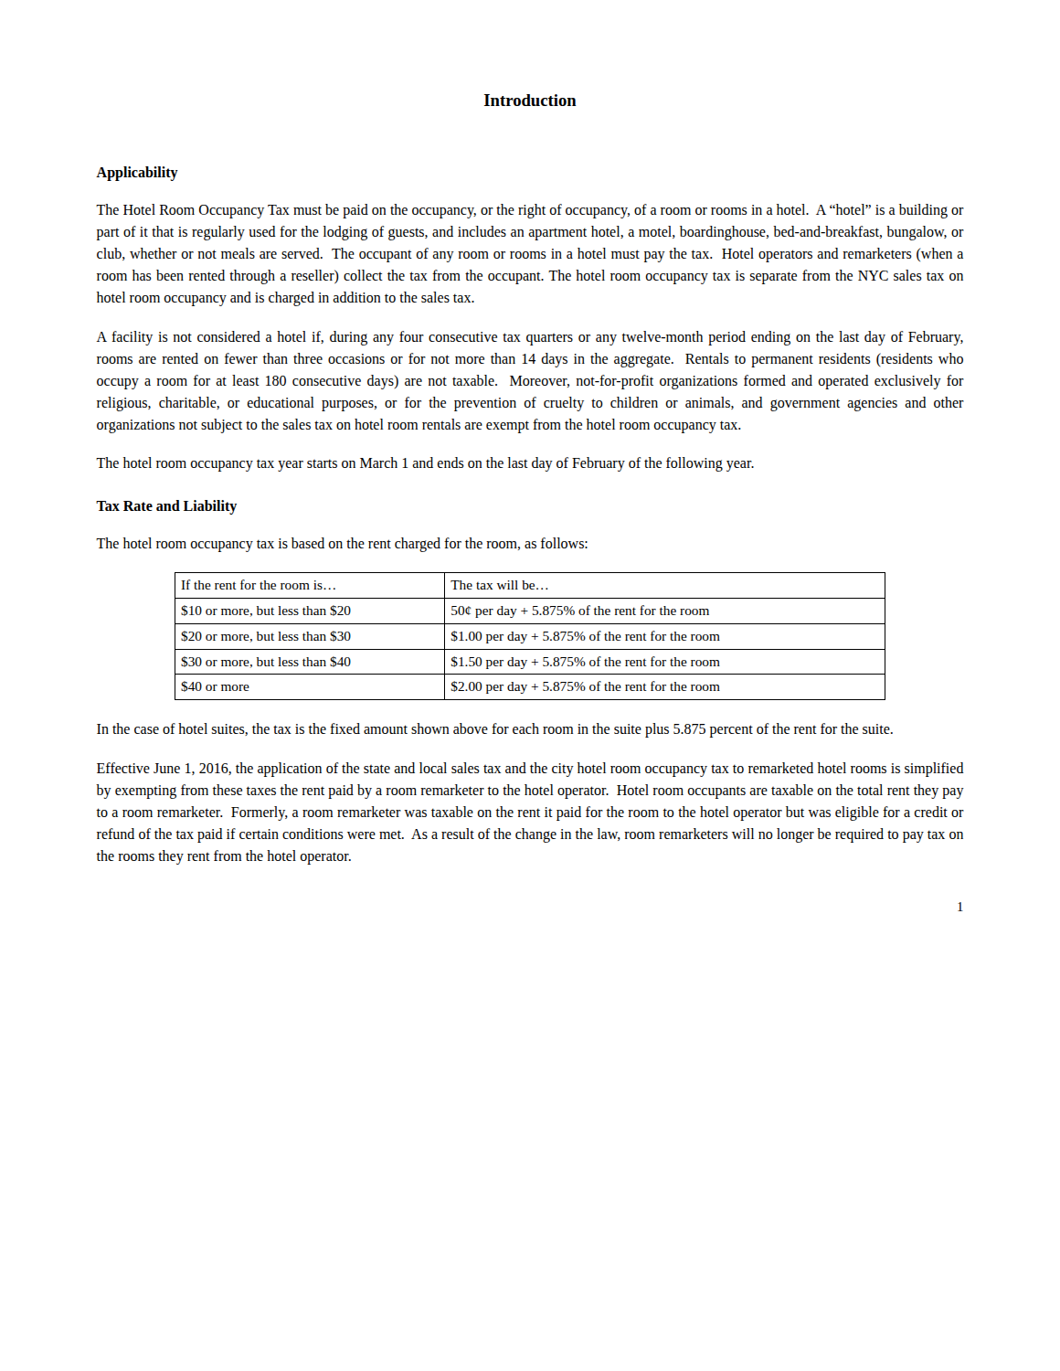Introduction
Applicability
The Hotel Room Occupancy Tax must be paid on the occupancy, or the right of occupancy, of a room or rooms in a hotel. A “hotel” is a building or part of it that is regularly used for the lodging of guests, and includes an apartment hotel, a motel, boardinghouse, bed-and-breakfast, bungalow, or club, whether or not meals are served. The occupant of any room or rooms in a hotel must pay the tax. Hotel operators and remarketers (when a room has been rented through a reseller) collect the tax from the occupant. The hotel room occupancy tax is separate from the NYC sales tax on hotel room occupancy and is charged in addition to the sales tax.
A facility is not considered a hotel if, during any four consecutive tax quarters or any twelve-month period ending on the last day of February, rooms are rented on fewer than three occasions or for not more than 14 days in the aggregate. Rentals to permanent residents (residents who occupy a room for at least 180 consecutive days) are not taxable. Moreover, not-for-profit organizations formed and operated exclusively for religious, charitable, or educational purposes, or for the prevention of cruelty to children or animals, and government agencies and other organizations not subject to the sales tax on hotel room rentals are exempt from the hotel room occupancy tax.
The hotel room occupancy tax year starts on March 1 and ends on the last day of February of the following year.
Tax Rate and Liability
The hotel room occupancy tax is based on the rent charged for the room, as follows:
| If the rent for the room is… | The tax will be… |
| $10 or more, but less than $20 | 50¢ per day + 5.875% of the rent for the room |
| $20 or more, but less than $30 | $1.00 per day + 5.875% of the rent for the room |
| $30 or more, but less than $40 | $1.50 per day + 5.875% of the rent for the room |
| $40 or more | $2.00 per day + 5.875% of the rent for the room |
In the case of hotel suites, the tax is the fixed amount shown above for each room in the suite plus 5.875 percent of the rent for the suite.
Effective June 1, 2016, the application of the state and local sales tax and the city hotel room occupancy tax to remarketed hotel rooms is simplified by exempting from these taxes the rent paid by a room remarketer to the hotel operator. Hotel room occupants are taxable on the total rent they pay to a room remarketer. Formerly, a room remarketer was taxable on the rent it paid for the room to the hotel operator but was eligible for a credit or refund of the tax paid if certain conditions were met. As a result of the change in the law, room remarketers will no longer be required to pay tax on the rooms they rent from the hotel operator.
1